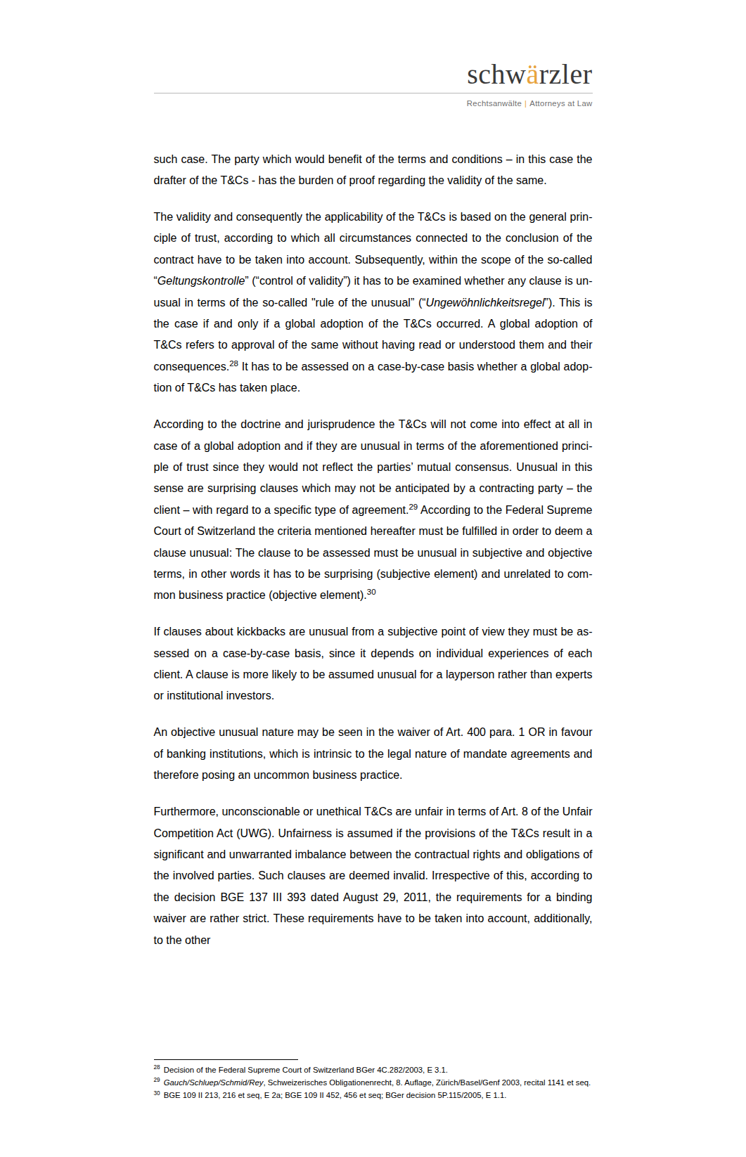schwärzler
Rechtsanwälte|Attorneys at Law
such case. The party which would benefit of the terms and conditions – in this case the drafter of the T&Cs - has the burden of proof regarding the validity of the same.
The validity and consequently the applicability of the T&Cs is based on the general principle of trust, according to which all circumstances connected to the conclusion of the contract have to be taken into account. Subsequently, within the scope of the so-called “Geltungskontrolle” (“control of validity”) it has to be examined whether any clause is unusual in terms of the so-called "rule of the unusual” (“Ungewöhnlichkeitsregel”). This is the case if and only if a global adoption of the T&Cs occurred. A global adoption of T&Cs refers to approval of the same without having read or understood them and their consequences.28 It has to be assessed on a case-by-case basis whether a global adoption of T&Cs has taken place.
According to the doctrine and jurisprudence the T&Cs will not come into effect at all in case of a global adoption and if they are unusual in terms of the aforementioned principle of trust since they would not reflect the parties’ mutual consensus. Unusual in this sense are surprising clauses which may not be anticipated by a contracting party – the client – with regard to a specific type of agreement.29 According to the Federal Supreme Court of Switzerland the criteria mentioned hereafter must be fulfilled in order to deem a clause unusual: The clause to be assessed must be unusual in subjective and objective terms, in other words it has to be surprising (subjective element) and unrelated to common business practice (objective element).30
If clauses about kickbacks are unusual from a subjective point of view they must be assessed on a case-by-case basis, since it depends on individual experiences of each client. A clause is more likely to be assumed unusual for a layperson rather than experts or institutional investors.
An objective unusual nature may be seen in the waiver of Art. 400 para. 1 OR in favour of banking institutions, which is intrinsic to the legal nature of mandate agreements and therefore posing an uncommon business practice.
Furthermore, unconscionable or unethical T&Cs are unfair in terms of Art. 8 of the Unfair Competition Act (UWG). Unfairness is assumed if the provisions of the T&Cs result in a significant and unwarranted imbalance between the contractual rights and obligations of the involved parties. Such clauses are deemed invalid. Irrespective of this, according to the decision BGE 137 III 393 dated August 29, 2011, the requirements for a binding waiver are rather strict. These requirements have to be taken into account, additionally, to the other
28 Decision of the Federal Supreme Court of Switzerland BGer 4C.282/2003, E 3.1.
29 Gauch/Schluep/Schmid/Rey, Schweizerisches Obligationenrecht, 8. Auflage, Zürich/Basel/Genf 2003, recital 1141 et seq.
30 BGE 109 II 213, 216 et seq, E 2a; BGE 109 II 452, 456 et seq; BGer decision 5P.115/2005, E 1.1.